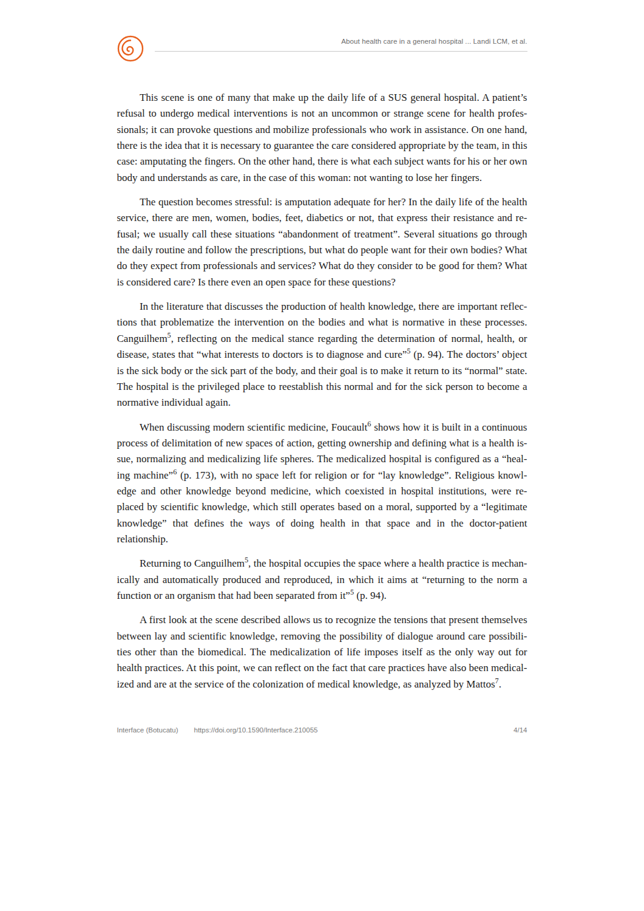About health care in a general hospital ... Landi LCM, et al.
This scene is one of many that make up the daily life of a SUS general hospital. A patient’s refusal to undergo medical interventions is not an uncommon or strange scene for health professionals; it can provoke questions and mobilize professionals who work in assistance. On one hand, there is the idea that it is necessary to guarantee the care considered appropriate by the team, in this case: amputating the fingers. On the other hand, there is what each subject wants for his or her own body and understands as care, in the case of this woman: not wanting to lose her fingers.
The question becomes stressful: is amputation adequate for her? In the daily life of the health service, there are men, women, bodies, feet, diabetics or not, that express their resistance and refusal; we usually call these situations “abandonment of treatment”. Several situations go through the daily routine and follow the prescriptions, but what do people want for their own bodies? What do they expect from professionals and services? What do they consider to be good for them? What is considered care? Is there even an open space for these questions?
In the literature that discusses the production of health knowledge, there are important reflections that problematize the intervention on the bodies and what is normative in these processes. Canguilhem5, reflecting on the medical stance regarding the determination of normal, health, or disease, states that “what interests to doctors is to diagnose and cure”5 (p. 94). The doctors’ object is the sick body or the sick part of the body, and their goal is to make it return to its “normal” state. The hospital is the privileged place to reestablish this normal and for the sick person to become a normative individual again.
When discussing modern scientific medicine, Foucault6 shows how it is built in a continuous process of delimitation of new spaces of action, getting ownership and defining what is a health issue, normalizing and medicalizing life spheres. The medicalized hospital is configured as a “healing machine”6 (p. 173), with no space left for religion or for “lay knowledge”. Religious knowledge and other knowledge beyond medicine, which coexisted in hospital institutions, were replaced by scientific knowledge, which still operates based on a moral, supported by a “legitimate knowledge” that defines the ways of doing health in that space and in the doctor-patient relationship.
Returning to Canguilhem5, the hospital occupies the space where a health practice is mechanically and automatically produced and reproduced, in which it aims at “returning to the norm a function or an organism that had been separated from it”5 (p. 94).
A first look at the scene described allows us to recognize the tensions that present themselves between lay and scientific knowledge, removing the possibility of dialogue around care possibilities other than the biomedical. The medicalization of life imposes itself as the only way out for health practices. At this point, we can reflect on the fact that care practices have also been medicalized and are at the service of the colonization of medical knowledge, as analyzed by Mattos7.
Interface (Botucatu) https://doi.org/10.1590/Interface.210055
4/14